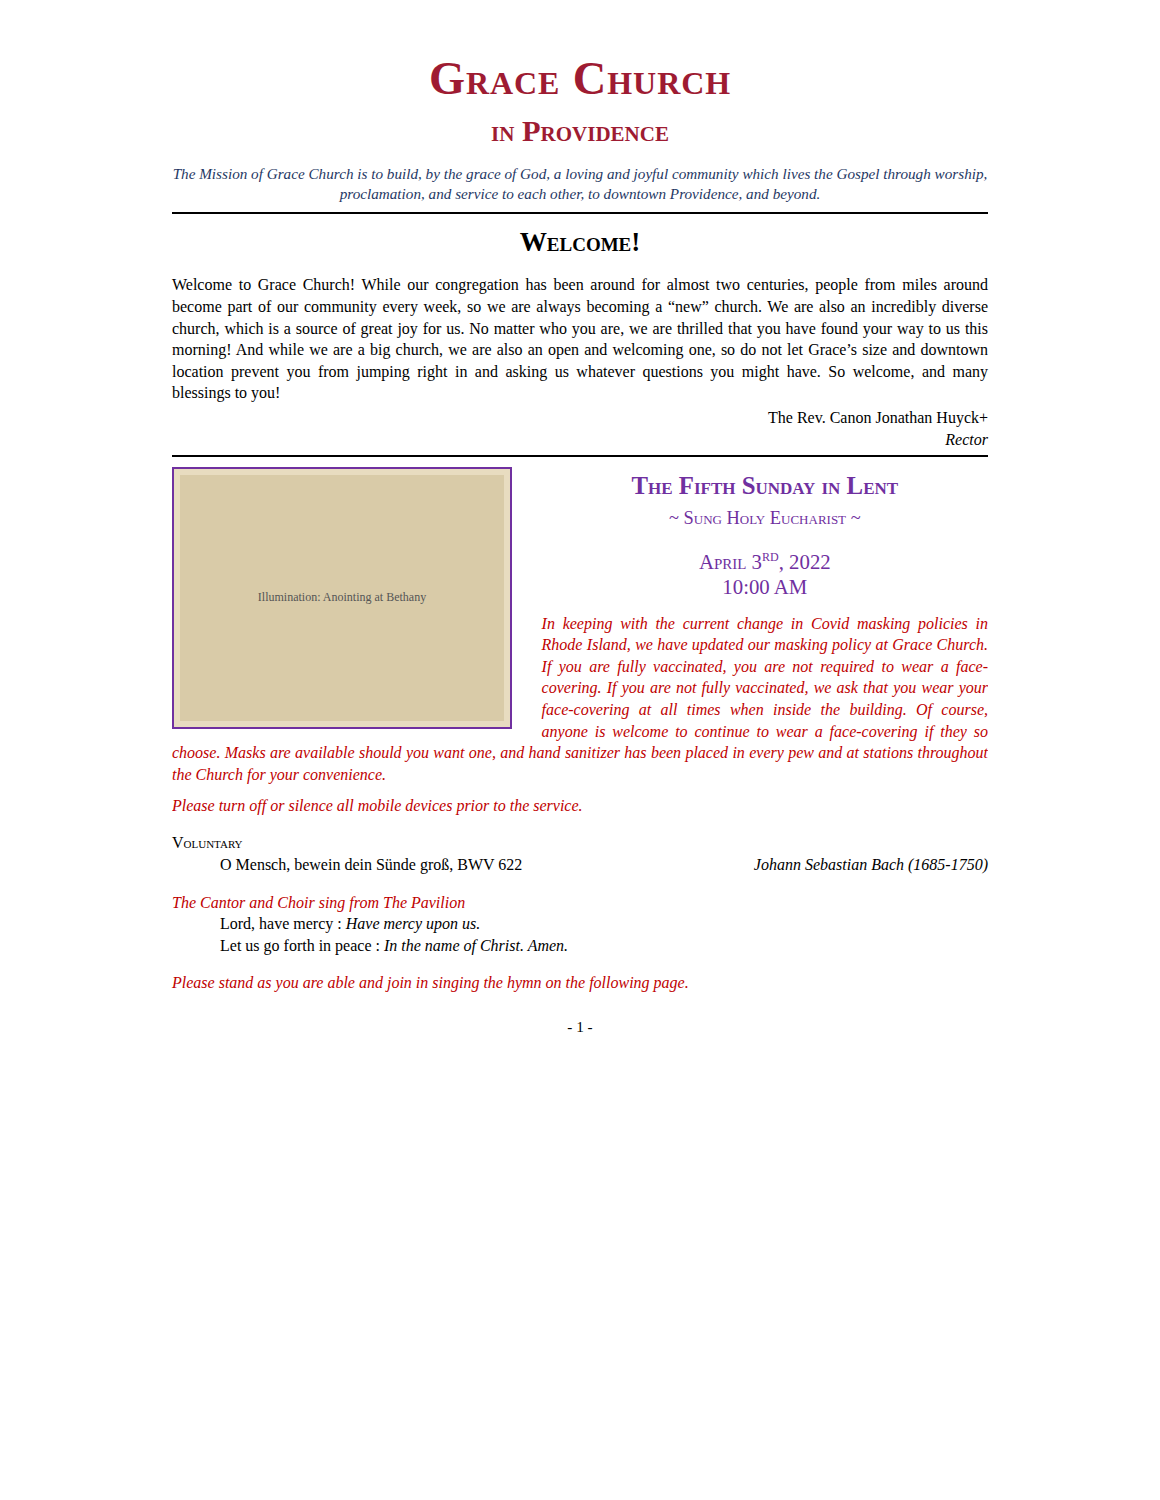Grace Church
in Providence
The Mission of Grace Church is to build, by the grace of God, a loving and joyful community which lives the Gospel through worship, proclamation, and service to each other, to downtown Providence, and beyond.
Welcome!
Welcome to Grace Church! While our congregation has been around for almost two centuries, people from miles around become part of our community every week, so we are always becoming a “new” church. We are also an incredibly diverse church, which is a source of great joy for us. No matter who you are, we are thrilled that you have found your way to us this morning! And while we are a big church, we are also an open and welcoming one, so do not let Grace’s size and downtown location prevent you from jumping right in and asking us whatever questions you might have. So welcome, and many blessings to you!
The Rev. Canon Jonathan Huyck+Rector
The Fifth Sunday in Lent
~ Sung Holy Eucharist ~
April 3rd, 2022
10:00 AM
In keeping with the current change in Covid masking policies in Rhode Island, we have updated our masking policy at Grace Church. If you are fully vaccinated, you are not required to wear a face-covering. If you are not fully vaccinated, we ask that you wear your face-covering at all times when inside the building. Of course, anyone is welcome to continue to wear a face-covering if they so choose. Masks are available should you want one, and hand sanitizer has been placed in every pew and at stations throughout the Church for your convenience.
Please turn off or silence all mobile devices prior to the service.
Voluntary
O Mensch, bewein dein Sünde groß, BWV 622 Johann Sebastian Bach (1685-1750)
The Cantor and Choir sing from The Pavilion
Lord, have mercy : Have mercy upon us.
Let us go forth in peace : In the name of Christ. Amen.
Please stand as you are able and join in singing the hymn on the following page.
- 1 -